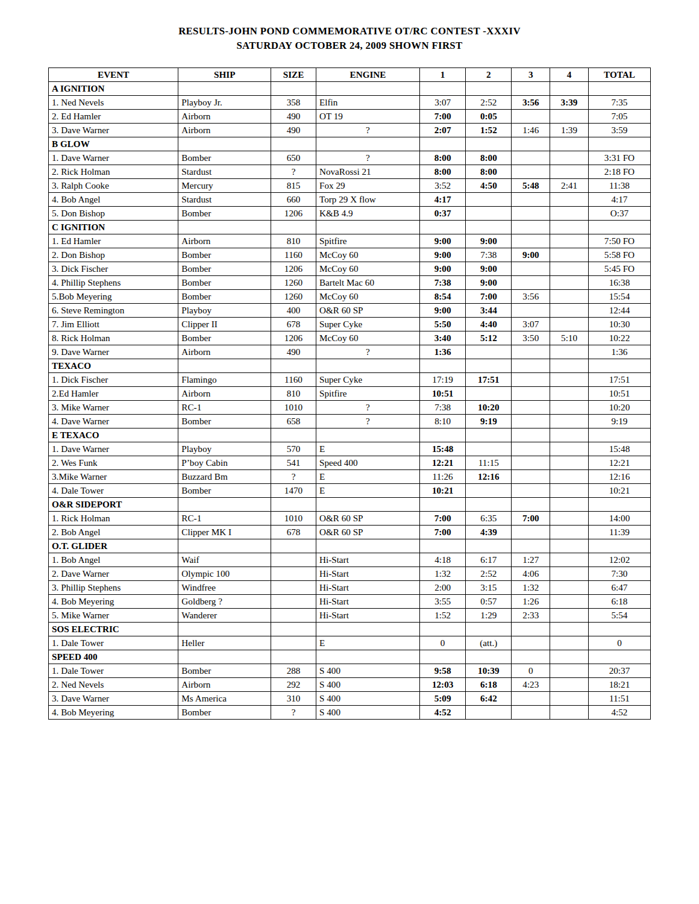RESULTS-JOHN POND COMMEMORATIVE OT/RC CONTEST -XXXIV
SATURDAY OCTOBER 24, 2009 SHOWN FIRST
| EVENT | SHIP | SIZE | ENGINE | 1 | 2 | 3 | 4 | TOTAL |
| --- | --- | --- | --- | --- | --- | --- | --- | --- |
| A IGNITION | | | | | | | | |
| 1. Ned Nevels | Playboy Jr. | 358 | Elfin | 3:07 | 2:52 | 3:56 | 3:39 | 7:35 |
| 2. Ed Hamler | Airborn | 490 | OT 19 | 7:00 | 0:05 | | | 7:05 |
| 3. Dave Warner | Airborn | 490 | ? | 2:07 | 1:52 | 1:46 | 1:39 | 3:59 |
| B GLOW | | | | | | | | |
| 1. Dave Warner | Bomber | 650 | ? | 8:00 | 8:00 | | | 3:31 FO |
| 2. Rick Holman | Stardust | ? | NovaRossi 21 | 8:00 | 8:00 | | | 2:18 FO |
| 3. Ralph Cooke | Mercury | 815 | Fox 29 | 3:52 | 4:50 | 5:48 | 2:41 | 11:38 |
| 4. Bob Angel | Stardust | 660 | Torp 29 X flow | 4:17 | | | | 4:17 |
| 5. Don Bishop | Bomber | 1206 | K&B 4.9 | 0:37 | | | | O:37 |
| C IGNITION | | | | | | | | |
| 1. Ed Hamler | Airborn | 810 | Spitfire | 9:00 | 9:00 | | | 7:50 FO |
| 2. Don Bishop | Bomber | 1160 | McCoy 60 | 9:00 | 7:38 | 9:00 | | 5:58 FO |
| 3. Dick Fischer | Bomber | 1206 | McCoy 60 | 9:00 | 9:00 | | | 5:45 FO |
| 4. Phillip Stephens | Bomber | 1260 | Bartelt Mac 60 | 7:38 | 9:00 | | | 16:38 |
| 5.Bob Meyering | Bomber | 1260 | McCoy 60 | 8:54 | 7:00 | 3:56 | | 15:54 |
| 6. Steve Remington | Playboy | 400 | O&R 60 SP | 9:00 | 3:44 | | | 12:44 |
| 7. Jim Elliott | Clipper II | 678 | Super Cyke | 5:50 | 4:40 | 3:07 | | 10:30 |
| 8. Rick Holman | Bomber | 1206 | McCoy 60 | 3:40 | 5:12 | 3:50 | 5:10 | 10:22 |
| 9. Dave Warner | Airborn | 490 | ? | 1:36 | | | | 1:36 |
| TEXACO | | | | | | | | |
| 1. Dick Fischer | Flamingo | 1160 | Super Cyke | 17:19 | 17:51 | | | 17:51 |
| 2.Ed Hamler | Airborn | 810 | Spitfire | 10:51 | | | | 10:51 |
| 3. Mike Warner | RC-1 | 1010 | ? | 7:38 | 10:20 | | | 10:20 |
| 4. Dave Warner | Bomber | 658 | ? | 8:10 | 9:19 | | | 9:19 |
| E TEXACO | | | | | | | | |
| 1. Dave Warner | Playboy | 570 | E | 15:48 | | | | 15:48 |
| 2. Wes Funk | P’boy Cabin | 541 | Speed 400 | 12:21 | 11:15 | | | 12:21 |
| 3.Mike Warner | Buzzard Bm | ? | E | 11:26 | 12:16 | | | 12:16 |
| 4. Dale Tower | Bomber | 1470 | E | 10:21 | | | | 10:21 |
| O&R SIDEPORT | | | | | | | | |
| 1. Rick Holman | RC-1 | 1010 | O&R 60 SP | 7:00 | 6:35 | 7:00 | | 14:00 |
| 2. Bob Angel | Clipper MK I | 678 | O&R 60 SP | 7:00 | 4:39 | | | 11:39 |
| O.T. GLIDER | | | | | | | | |
| 1. Bob Angel | Waif | | Hi-Start | 4:18 | 6:17 | 1:27 | | 12:02 |
| 2. Dave Warner | Olympic 100 | | Hi-Start | 1:32 | 2:52 | 4:06 | | 7:30 |
| 3. Phillip Stephens | Windfree | | Hi-Start | 2:00 | 3:15 | 1:32 | | 6:47 |
| 4. Bob Meyering | Goldberg ? | | Hi-Start | 3:55 | 0:57 | 1:26 | | 6:18 |
| 5. Mike Warner | Wanderer | | Hi-Start | 1:52 | 1:29 | 2:33 | | 5:54 |
| SOS ELECTRIC | | | | | | | | |
| 1. Dale Tower | Heller | | E | 0 | (att.) | | | 0 |
| SPEED 400 | | | | | | | | |
| 1. Dale Tower | Bomber | 288 | S 400 | 9:58 | 10:39 | 0 | | 20:37 |
| 2. Ned Nevels | Airborn | 292 | S 400 | 12:03 | 6:18 | 4:23 | | 18:21 |
| 3. Dave Warner | Ms America | 310 | S 400 | 5:09 | 6:42 | | | 11:51 |
| 4. Bob Meyering | Bomber | ? | S 400 | 4:52 | | | | 4:52 |